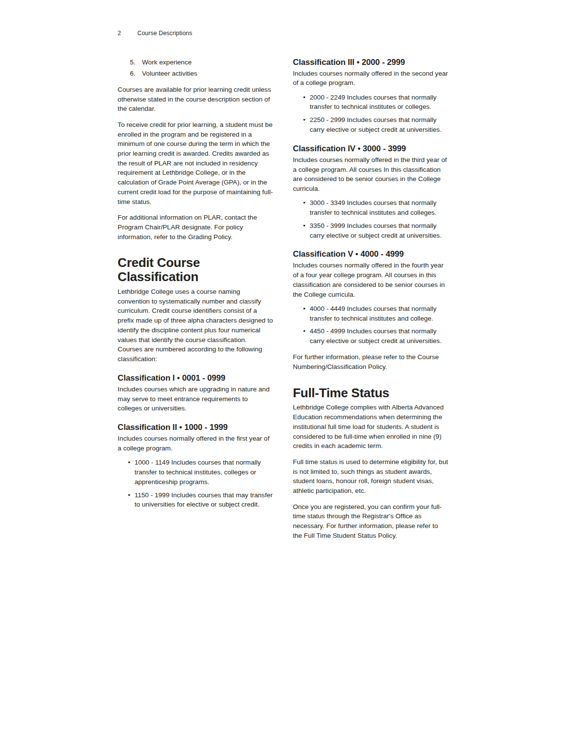2 Course Descriptions
Work experience
Volunteer activities
Courses are available for prior learning credit unless otherwise stated in the course description section of the calendar.
To receive credit for prior learning, a student must be enrolled in the program and be registered in a minimum of one course during the term in which the prior learning credit is awarded. Credits awarded as the result of PLAR are not included in residency requirement at Lethbridge College, or in the calculation of Grade Point Average (GPA), or in the current credit load for the purpose of maintaining full-time status.
For additional information on PLAR, contact the Program Chair/PLAR designate. For policy information, refer to the Grading Policy.
Credit Course Classification
Lethbridge College uses a course naming convention to systematically number and classify curriculum. Credit course identifiers consist of a prefix made up of three alpha characters designed to identify the discipline content plus four numerical values that identify the course classification. Courses are numbered according to the following classification:
Classification I • 0001 - 0999
Includes courses which are upgrading in nature and may serve to meet entrance requirements to colleges or universities.
Classification II • 1000 - 1999
Includes courses normally offered in the first year of a college program.
1000 - 1149 Includes courses that normally transfer to technical institutes, colleges or apprenticeship programs.
1150 - 1999 Includes courses that may transfer to universities for elective or subject credit.
Classification III • 2000 - 2999
Includes courses normally offered in the second year of a college program.
2000 - 2249 Includes courses that normally transfer to technical institutes or colleges.
2250 - 2999 Includes courses that normally carry elective or subject credit at universities.
Classification IV • 3000 - 3999
Includes courses normally offered in the third year of a college program. All courses In this classification are considered to be senior courses in the College curricula.
3000 - 3349 Includes courses that normally transfer to technical institutes and colleges.
3350 - 3999 Includes courses that normally carry elective or subject credit at universities.
Classification V • 4000 - 4999
Includes courses normally offered in the fourth year of a four year college program. All courses in this classification are considered to be senior courses in the College curricula.
4000 - 4449 Includes courses that normally transfer to technical institutes and college.
4450 - 4999 Includes courses that normally carry elective or subject credit at universities.
For further information, please refer to the Course Numbering/Classification Policy.
Full-Time Status
Lethbridge College complies with Alberta Advanced Education recommendations when determining the institutional full time load for students. A student is considered to be full-time when enrolled in nine (9) credits in each academic term.
Full time status is used to determine eligibility for, but is not limited to, such things as student awards, student loans, honour roll, foreign student visas, athletic participation, etc.
Once you are registered, you can confirm your full-time status through the Registrar's Office as necessary. For further information, please refer to the Full Time Student Status Policy.